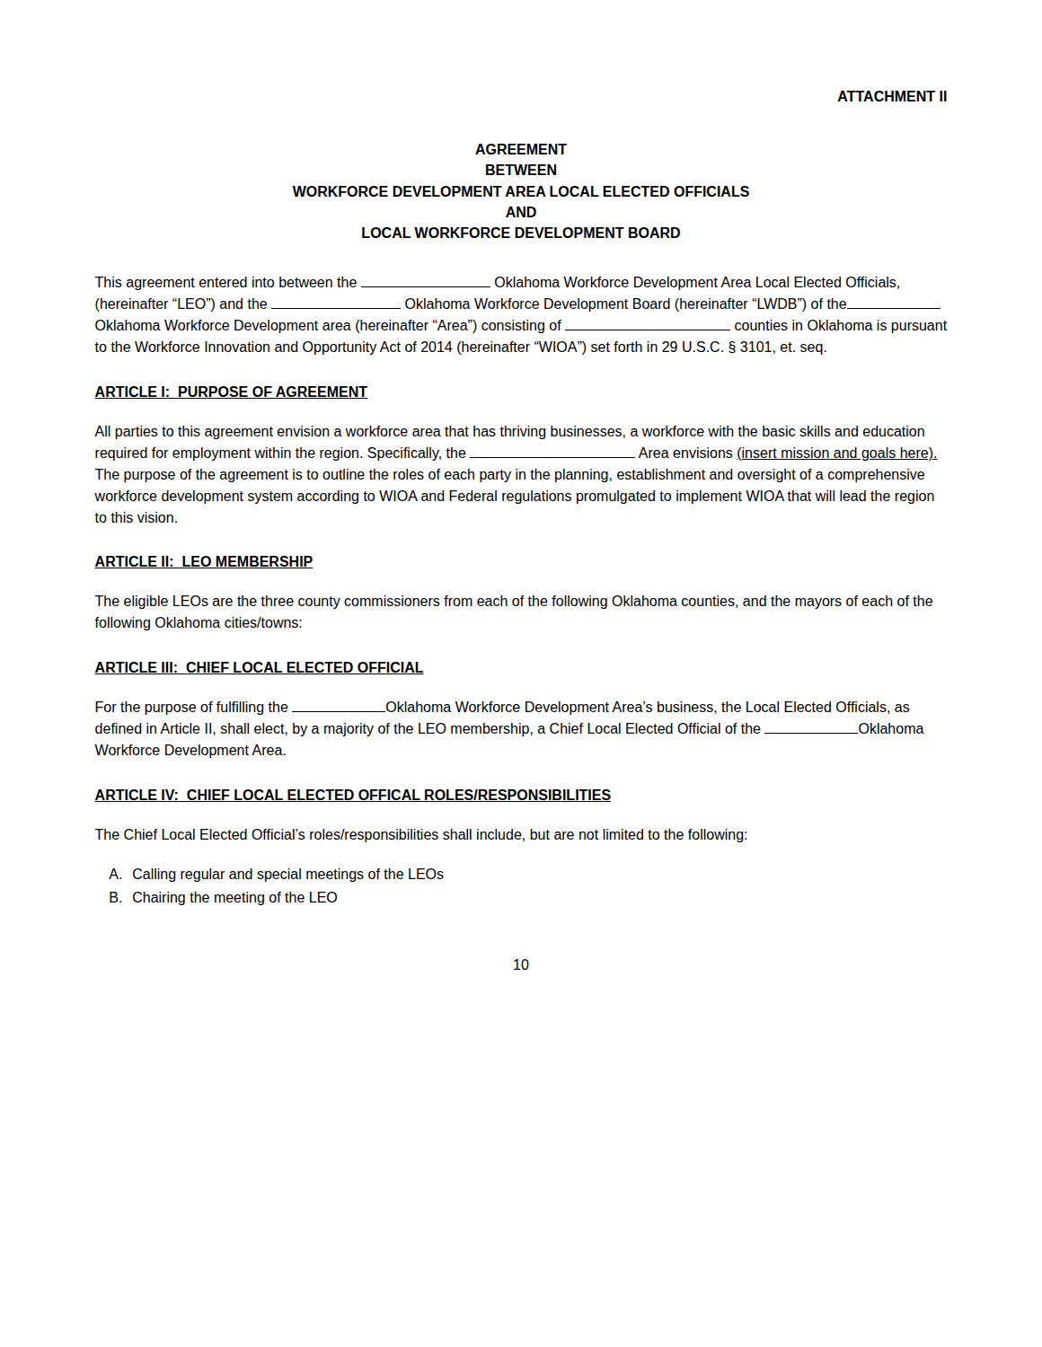ATTACHMENT II
AGREEMENT BETWEEN WORKFORCE DEVELOPMENT AREA LOCAL ELECTED OFFICIALS AND LOCAL WORKFORCE DEVELOPMENT BOARD
This agreement entered into between the Oklahoma Workforce Development Area Local Elected Officials, (hereinafter “LEO”) and the Oklahoma Workforce Development Board (hereinafter “LWDB”) of the Oklahoma Workforce Development area (hereinafter “Area”) consisting of counties in Oklahoma is pursuant to the Workforce Innovation and Opportunity Act of 2014 (hereinafter “WIOA”) set forth in 29 U.S.C. § 3101, et. seq.
ARTICLE I: PURPOSE OF AGREEMENT
All parties to this agreement envision a workforce area that has thriving businesses, a workforce with the basic skills and education required for employment within the region. Specifically, the Area envisions (insert mission and goals here).
The purpose of the agreement is to outline the roles of each party in the planning, establishment and oversight of a comprehensive workforce development system according to WIOA and Federal regulations promulgated to implement WIOA that will lead the region to this vision.
ARTICLE II: LEO MEMBERSHIP
The eligible LEOs are the three county commissioners from each of the following Oklahoma counties, and the mayors of each of the following Oklahoma cities/towns:
ARTICLE III: CHIEF LOCAL ELECTED OFFICIAL
For the purpose of fulfilling the Oklahoma Workforce Development Area’s business, the Local Elected Officials, as defined in Article II, shall elect, by a majority of the LEO membership, a Chief Local Elected Official of the Oklahoma Workforce Development Area.
ARTICLE IV: CHIEF LOCAL ELECTED OFFICAL ROLES/RESPONSIBILITIES
The Chief Local Elected Official’s roles/responsibilities shall include, but are not limited to the following:
Calling regular and special meetings of the LEOs
Chairing the meeting of the LEO
10